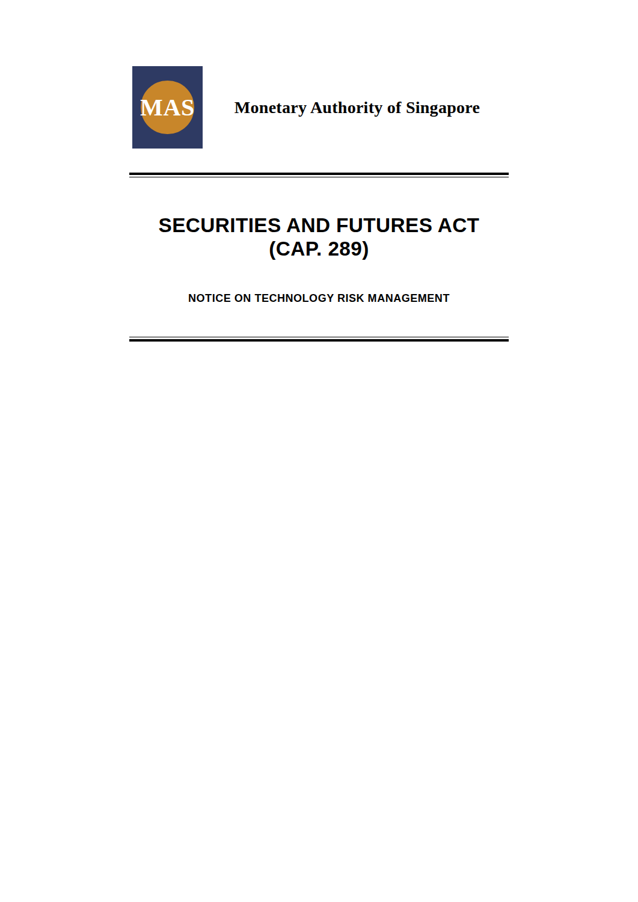MAS
Monetary Authority of Singapore
SECURITIES AND FUTURES ACT
(CAP. 289)
NOTICE ON TECHNOLOGY RISK MANAGEMENT